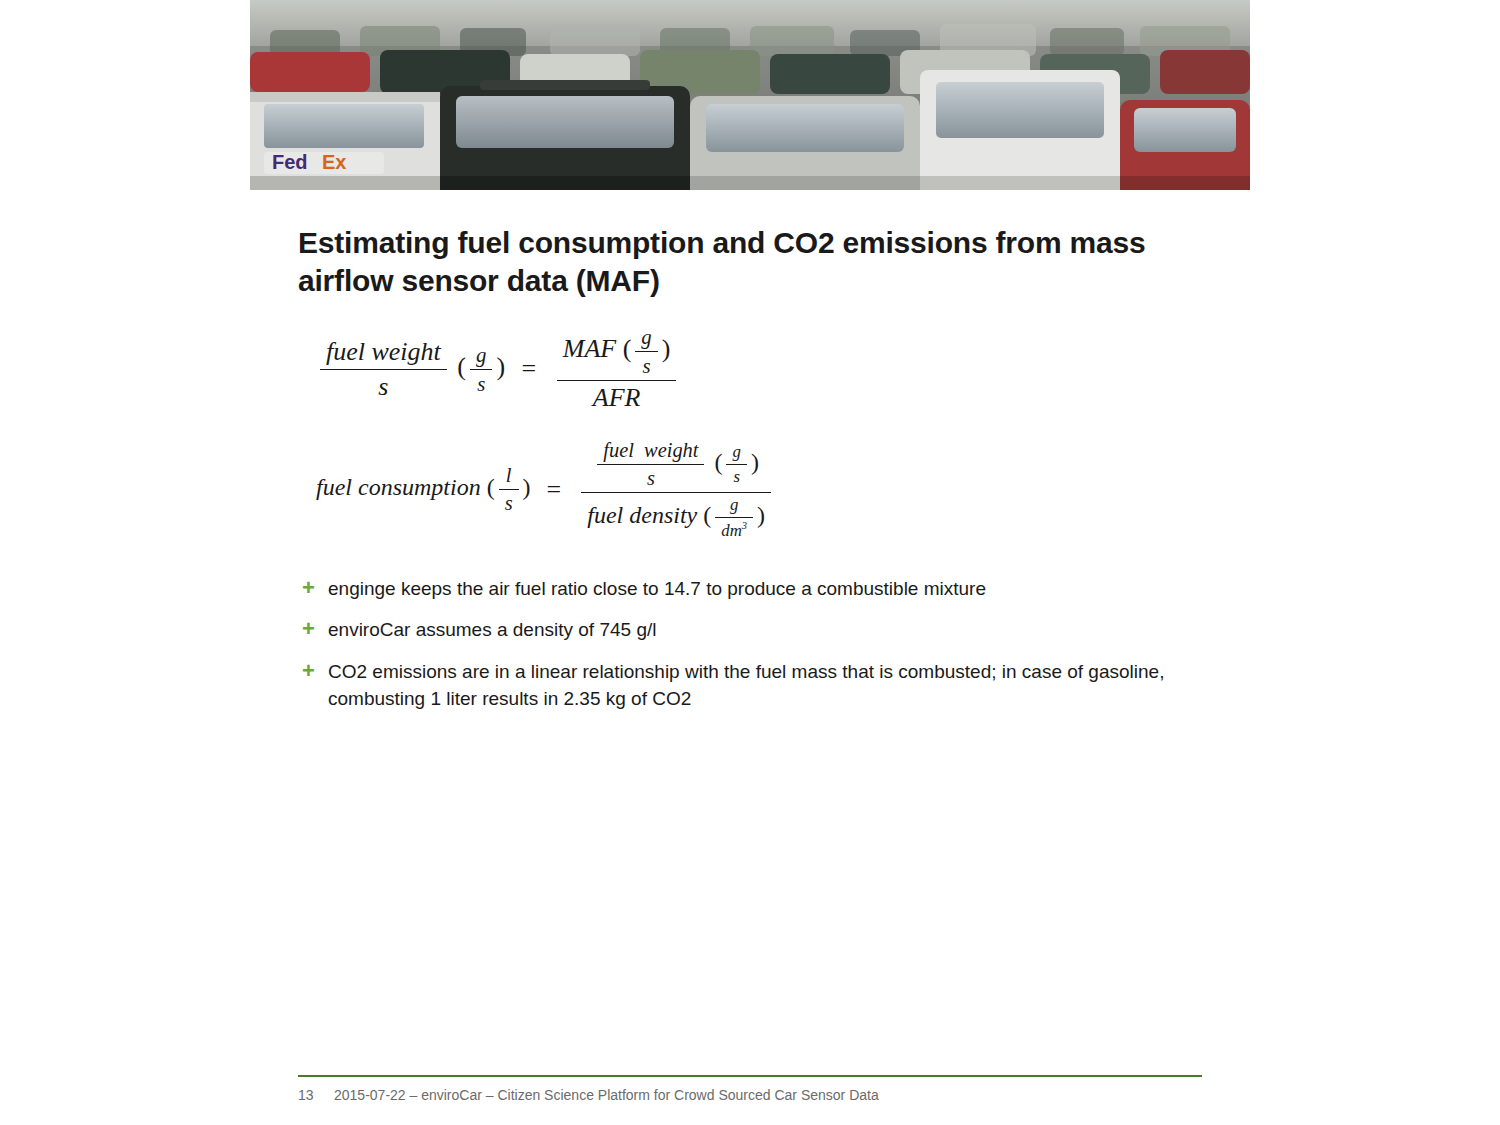Fed Ex
Estimating fuel consumption and CO2 emissions from mass airflow sensor data (MAF)
fuel weight s ( g s ) = MAF (gs) AFR
fuel consumption (ls) = fuel weight s (gs) fuel density (gdm3)
enginge keeps the air fuel ratio close to 14.7 to produce a combustible mixture
enviroCar assumes a density of 745 g/l
CO2 emissions are in a linear relationship with the fuel mass that is combusted; in case of gasoline, combusting 1 liter results in 2.35 kg of CO2
13 2015-07-22 – enviroCar – Citizen Science Platform for Crowd Sourced Car Sensor Data